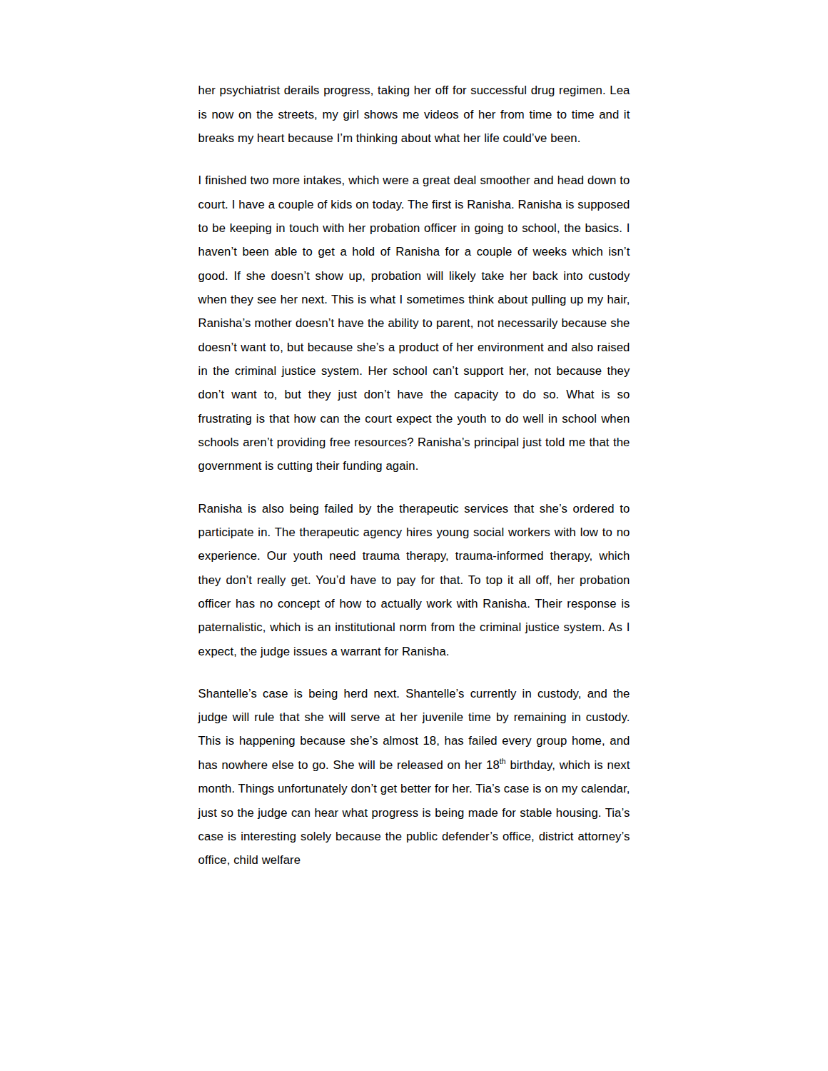her psychiatrist derails progress, taking her off for successful drug regimen. Lea is now on the streets, my girl shows me videos of her from time to time and it breaks my heart because I’m thinking about what her life could’ve been.
I finished two more intakes, which were a great deal smoother and head down to court. I have a couple of kids on today. The first is Ranisha. Ranisha is supposed to be keeping in touch with her probation officer in going to school, the basics. I haven’t been able to get a hold of Ranisha for a couple of weeks which isn’t good. If she doesn’t show up, probation will likely take her back into custody when they see her next. This is what I sometimes think about pulling up my hair, Ranisha’s mother doesn’t have the ability to parent, not necessarily because she doesn’t want to, but because she’s a product of her environment and also raised in the criminal justice system. Her school can’t support her, not because they don’t want to, but they just don’t have the capacity to do so. What is so frustrating is that how can the court expect the youth to do well in school when schools aren’t providing free resources? Ranisha’s principal just told me that the government is cutting their funding again.
Ranisha is also being failed by the therapeutic services that she’s ordered to participate in. The therapeutic agency hires young social workers with low to no experience. Our youth need trauma therapy, trauma-informed therapy, which they don’t really get. You’d have to pay for that. To top it all off, her probation officer has no concept of how to actually work with Ranisha. Their response is paternalistic, which is an institutional norm from the criminal justice system. As I expect, the judge issues a warrant for Ranisha.
Shantelle’s case is being herd next. Shantelle’s currently in custody, and the judge will rule that she will serve at her juvenile time by remaining in custody. This is happening because she’s almost 18, has failed every group home, and has nowhere else to go. She will be released on her 18th birthday, which is next month. Things unfortunately don’t get better for her. Tia’s case is on my calendar, just so the judge can hear what progress is being made for stable housing. Tia’s case is interesting solely because the public defender’s office, district attorney’s office, child welfare